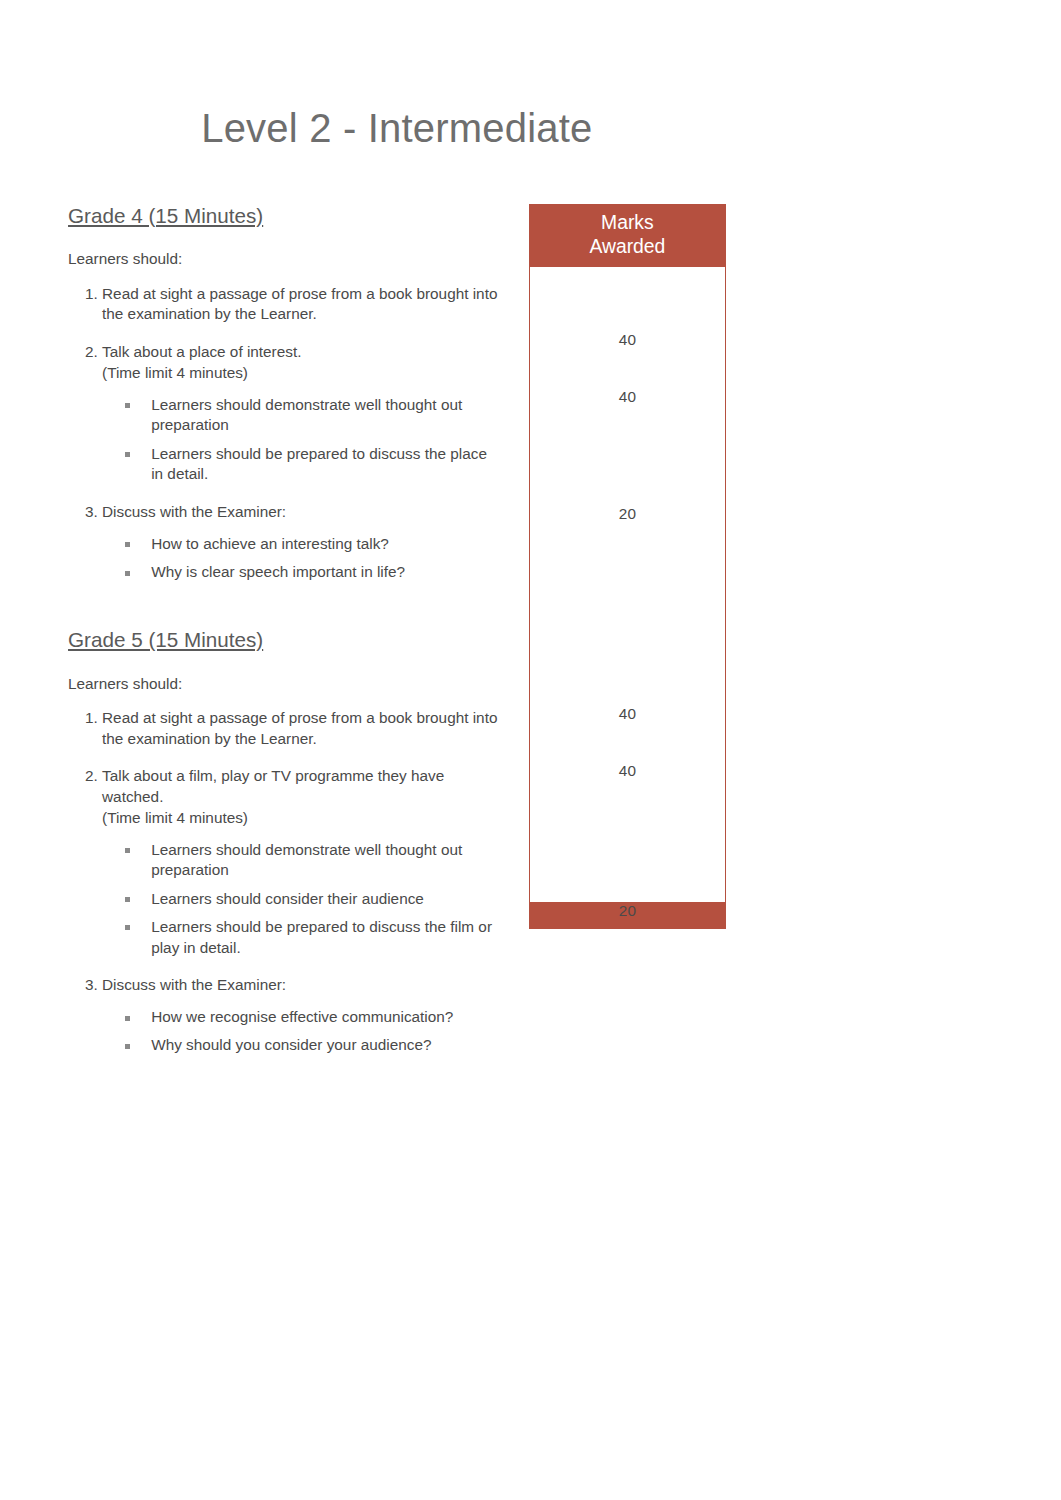Level 2 - Intermediate
Grade 4 (15 Minutes)
Learners should:
Read at sight a passage of prose from a book brought into the examination by the Learner.
Talk about a place of interest.(Time limit 4 minutes)
Learners should demonstrate well thought out preparation
Learners should be prepared to discuss the place in detail.
Discuss with the Examiner:
How to achieve an interesting talk?
Why is clear speech important in life?
Grade 5 (15 Minutes)
Learners should:
Read at sight a passage of prose from a book brought into the examination by the Learner.
Talk about a film, play or TV programme they have watched.(Time limit 4 minutes)
Learners should demonstrate well thought out preparation
Learners should consider their audience
Learners should be prepared to discuss the film or play in detail.
Discuss with the Examiner:
How we recognise effective communication?
Why should you consider your audience?
Marks
Awarded
40
40
20
40
40
20